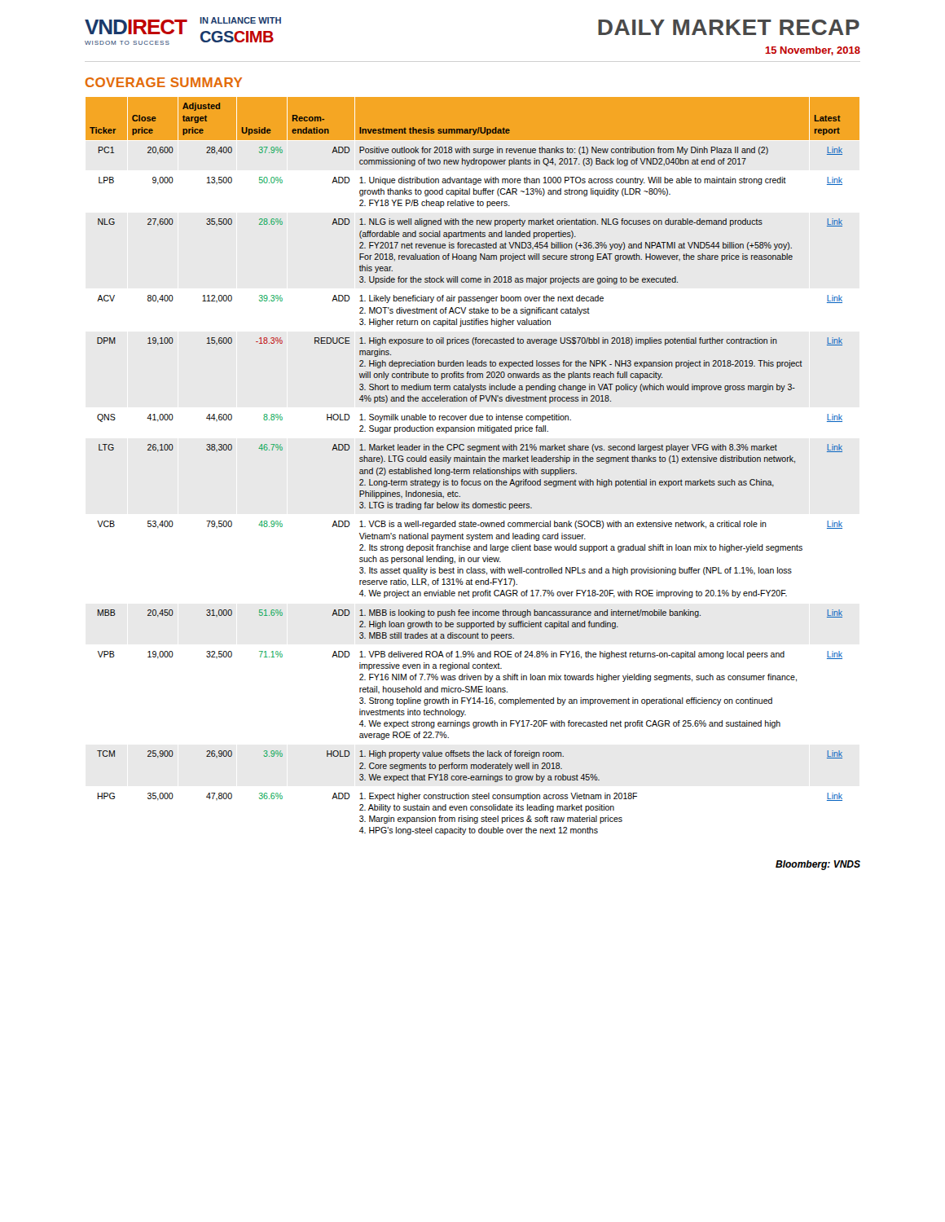VNDIRECT
WISDOM TO SUCCESS
IN ALLIANCE WITH
CGSCIMB
DAILY MARKET RECAP
15 November, 2018
COVERAGE SUMMARY
| Ticker | Close price | Adjusted target price | Upside | Recom- endation | Investment thesis summary/Update | Latest report |
| --- | --- | --- | --- | --- | --- | --- |
| PC1 | 20,600 | 28,400 | 37.9% | ADD | Positive outlook for 2018 with surge in revenue thanks to: (1) New contribution from My Dinh Plaza II and (2) commissioning of two new hydropower plants in Q4, 2017. (3) Back log of VND2,040bn at end of 2017 | Link |
| LPB | 9,000 | 13,500 | 50.0% | ADD | 1. Unique distribution advantage with more than 1000 PTOs across country. Will be able to maintain strong credit growth thanks to good capital buffer (CAR ~13%) and strong liquidity (LDR ~80%). 2. FY18 YE P/B cheap relative to peers. | Link |
| NLG | 27,600 | 35,500 | 28.6% | ADD | 1. NLG is well aligned with the new property market orientation. NLG focuses on durable-demand products (affordable and social apartments and landed properties). 2. FY2017 net revenue is forecasted at VND3,454 billion (+36.3% yoy) and NPATMI at VND544 billion (+58% yoy). For 2018, revaluation of Hoang Nam project will secure strong EAT growth. However, the share price is reasonable this year. 3. Upside for the stock will come in 2018 as major projects are going to be executed. | Link |
| ACV | 80,400 | 112,000 | 39.3% | ADD | 1. Likely beneficiary of air passenger boom over the next decade 2. MOT's divestment of ACV stake to be a significant catalyst 3. Higher return on capital justifies higher valuation | Link |
| DPM | 19,100 | 15,600 | -18.3% | REDUCE | 1. High exposure to oil prices (forecasted to average US$70/bbl in 2018) implies potential further contraction in margins. 2. High depreciation burden leads to expected losses for the NPK - NH3 expansion project in 2018-2019. This project will only contribute to profits from 2020 onwards as the plants reach full capacity. 3. Short to medium term catalysts include a pending change in VAT policy (which would improve gross margin by 3-4% pts) and the acceleration of PVN's divestment process in 2018. | Link |
| QNS | 41,000 | 44,600 | 8.8% | HOLD | 1. Soymilk unable to recover due to intense competition. 2. Sugar production expansion mitigated price fall. | Link |
| LTG | 26,100 | 38,300 | 46.7% | ADD | 1. Market leader in the CPC segment with 21% market share (vs. second largest player VFG with 8.3% market share). LTG could easily maintain the market leadership in the segment thanks to (1) extensive distribution network, and (2) established long-term relationships with suppliers. 2. Long-term strategy is to focus on the Agrifood segment with high potential in export markets such as China, Philippines, Indonesia, etc. 3. LTG is trading far below its domestic peers. | Link |
| VCB | 53,400 | 79,500 | 48.9% | ADD | 1. VCB is a well-regarded state-owned commercial bank (SOCB) with an extensive network, a critical role in Vietnam's national payment system and leading card issuer. 2. Its strong deposit franchise and large client base would support a gradual shift in loan mix to higher-yield segments such as personal lending, in our view. 3. Its asset quality is best in class, with well-controlled NPLs and a high provisioning buffer (NPL of 1.1%, loan loss reserve ratio, LLR, of 131% at end-FY17). 4. We project an enviable net profit CAGR of 17.7% over FY18-20F, with ROE improving to 20.1% by end-FY20F. | Link |
| MBB | 20,450 | 31,000 | 51.6% | ADD | 1. MBB is looking to push fee income through bancassurance and internet/mobile banking. 2. High loan growth to be supported by sufficient capital and funding. 3. MBB still trades at a discount to peers. | Link |
| VPB | 19,000 | 32,500 | 71.1% | ADD | 1. VPB delivered ROA of 1.9% and ROE of 24.8% in FY16, the highest returns-on-capital among local peers and impressive even in a regional context. 2. FY16 NIM of 7.7% was driven by a shift in loan mix towards higher yielding segments, such as consumer finance, retail, household and micro-SME loans. 3. Strong topline growth in FY14-16, complemented by an improvement in operational efficiency on continued investments into technology. 4. We expect strong earnings growth in FY17-20F with forecasted net profit CAGR of 25.6% and sustained high average ROE of 22.7%. | Link |
| TCM | 25,900 | 26,900 | 3.9% | HOLD | 1. High property value offsets the lack of foreign room. 2. Core segments to perform moderately well in 2018. 3. We expect that FY18 core-earnings to grow by a robust 45%. | Link |
| HPG | 35,000 | 47,800 | 36.6% | ADD | 1. Expect higher construction steel consumption across Vietnam in 2018F 2. Ability to sustain and even consolidate its leading market position 3. Margin expansion from rising steel prices & soft raw material prices 4. HPG's long-steel capacity to double over the next 12 months | Link |
Bloomberg: VNDS